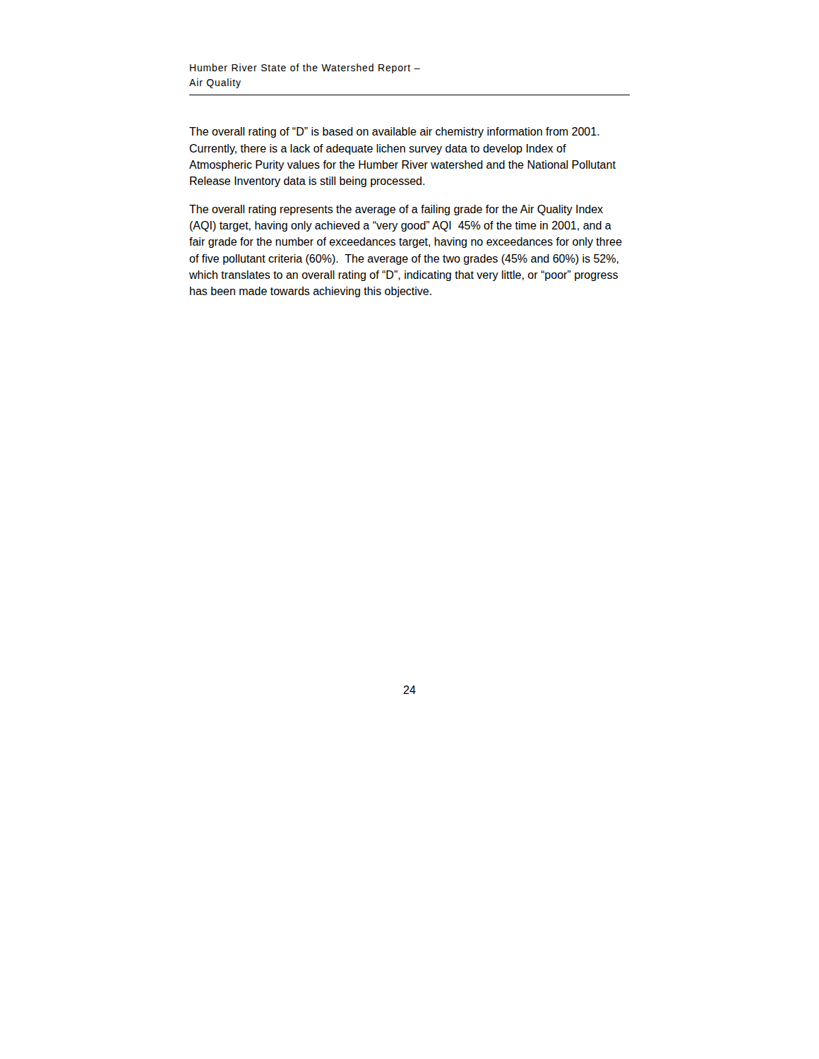Humber River State of the Watershed Report – Air Quality
The overall rating of “D” is based on available air chemistry information from 2001. Currently, there is a lack of adequate lichen survey data to develop Index of Atmospheric Purity values for the Humber River watershed and the National Pollutant Release Inventory data is still being processed.
The overall rating represents the average of a failing grade for the Air Quality Index (AQI) target, having only achieved a “very good” AQI 45% of the time in 2001, and a fair grade for the number of exceedances target, having no exceedances for only three of five pollutant criteria (60%). The average of the two grades (45% and 60%) is 52%, which translates to an overall rating of “D”, indicating that very little, or “poor” progress has been made towards achieving this objective.
24